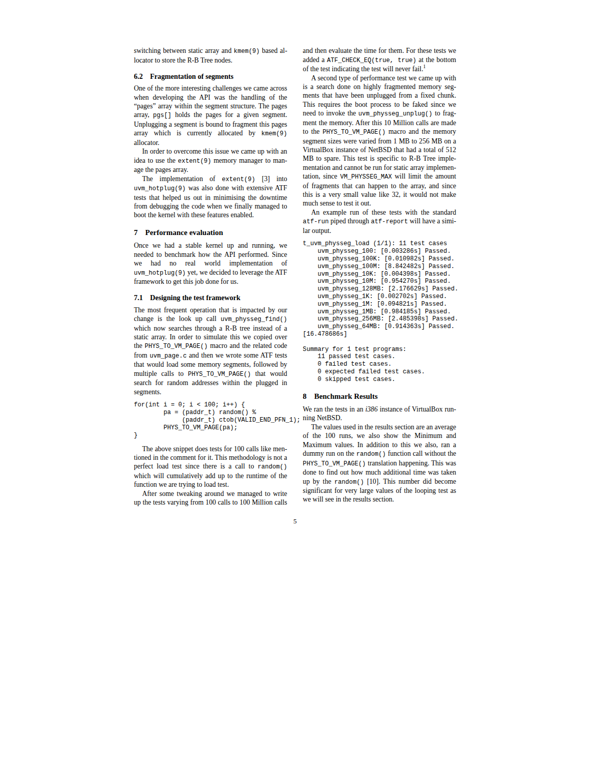switching between static array and kmem(9) based allocator to store the R-B Tree nodes.
6.2 Fragmentation of segments
One of the more interesting challenges we came across when developing the API was the handling of the “pages” array within the segment structure. The pages array, pgs[] holds the pages for a given segment. Unplugging a segment is bound to fragment this pages array which is currently allocated by kmem(9) allocator.
In order to overcome this issue we came up with an idea to use the extent(9) memory manager to manage the pages array.
The implementation of extent(9) [3] into uvm_hotplug(9) was also done with extensive ATF tests that helped us out in minimising the downtime from debugging the code when we finally managed to boot the kernel with these features enabled.
7 Performance evaluation
Once we had a stable kernel up and running, we needed to benchmark how the API performed. Since we had no real world implementation of uvm_hotplug(9) yet, we decided to leverage the ATF framework to get this job done for us.
7.1 Designing the test framework
The most frequent operation that is impacted by our change is the look up call uvm_physseg_find() which now searches through a R-B tree instead of a static array. In order to simulate this we copied over the PHYS_TO_VM_PAGE() macro and the related code from uvm_page.c and then we wrote some ATF tests that would load some memory segments, followed by multiple calls to PHYS_TO_VM_PAGE() that would search for random addresses within the plugged in segments.
for(int i = 0; i < 100; i++) {
        pa = (paddr_t) random() %
             (paddr_t) ctob(VALID_END_PFN_1);
        PHYS_TO_VM_PAGE(pa);
}
The above snippet does tests for 100 calls like mentioned in the comment for it. This methodology is not a perfect load test since there is a call to random() which will cumulatively add up to the runtime of the function we are trying to load test.
After some tweaking around we managed to write up the tests varying from 100 calls to 100 Million calls and then evaluate the time for them. For these tests we added a ATF_CHECK_EQ(true, true) at the bottom of the test indicating the test will never fail.1
A second type of performance test we came up with is a search done on highly fragmented memory segments that have been unplugged from a fixed chunk. This requires the boot process to be faked since we need to invoke the uvm_physseg_unplug() to fragment the memory. After this 10 Million calls are made to the PHYS_TO_VM_PAGE() macro and the memory segment sizes were varied from 1 MB to 256 MB on a VirtualBox instance of NetBSD that had a total of 512 MB to spare. This test is specific to R-B Tree implementation and cannot be run for static array implementation, since VM_PHYSSEG_MAX will limit the amount of fragments that can happen to the array, and since this is a very small value like 32, it would not make much sense to test it out.
An example run of these tests with the standard atf-run piped through atf-report will have a similar output.
t_uvm_physseg_load (1/1): 11 test cases
    uvm_physseg_100: [0.003286s] Passed.
    uvm_physseg_100K: [0.010982s] Passed.
    uvm_physseg_100M: [8.842482s] Passed.
    uvm_physseg_10K: [0.004398s] Passed.
    uvm_physseg_10M: [0.954270s] Passed.
    uvm_physseg_128MB: [2.176629s] Passed.
    uvm_physseg_1K: [0.002702s] Passed.
    uvm_physseg_1M: [0.094821s] Passed.
    uvm_physseg_1MB: [0.984185s] Passed.
    uvm_physseg_256MB: [2.485398s] Passed.
    uvm_physseg_64MB: [0.914363s] Passed.
[16.478686s]

Summary for 1 test programs:
    11 passed test cases.
    0 failed test cases.
    0 expected failed test cases.
    0 skipped test cases.
8 Benchmark Results
We ran the tests in an i386 instance of VirtualBox running NetBSD.
The values used in the results section are an average of the 100 runs, we also show the Minimum and Maximum values. In addition to this we also, ran a dummy run on the random() function call without the PHYS_TO_VM_PAGE() translation happening. This was done to find out how much additional time was taken up by the random() [10]. This number did become significant for very large values of the looping test as we will see in the results section.
5